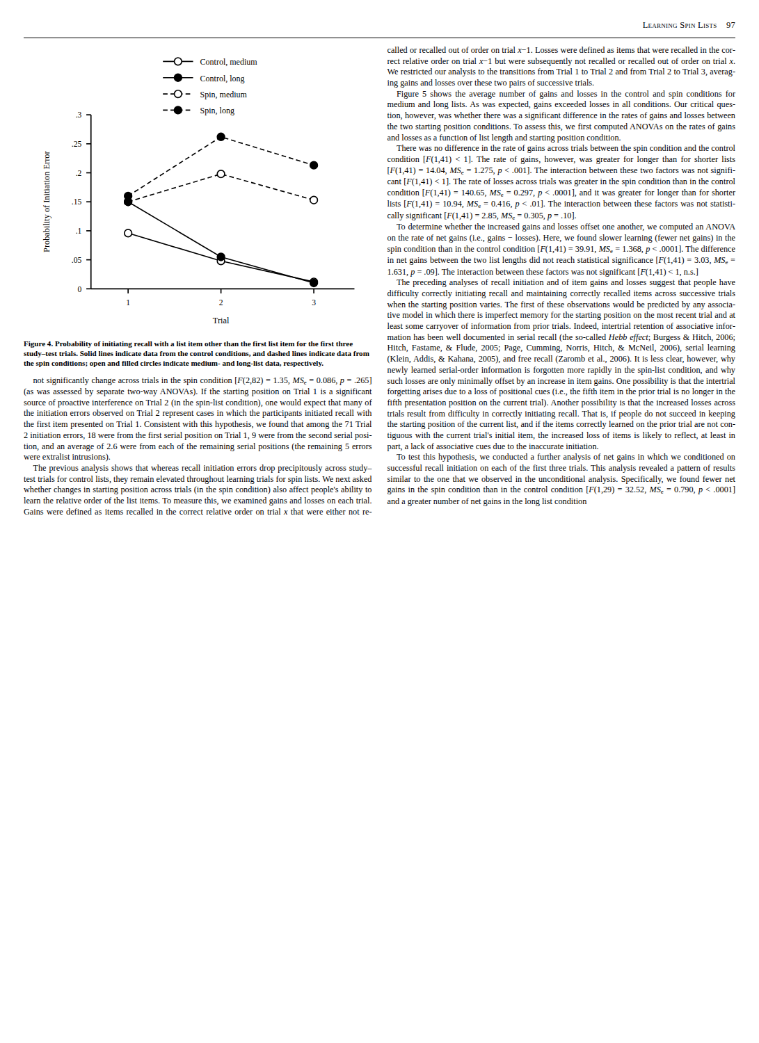Learning Spin Lists 97
Control, medium Control, long Spin, medium Spin, long .3 .25 .2 .15 .1 .05 0 1 2 3 Trial Probability of Initiation Error
Figure 4. Probability of initiating recall with a list item other than the first list item for the first three study–test trials. Solid lines indicate data from the control conditions, and dashed lines indicate data from the spin conditions; open and filled circles indicate medium- and long-list data, respectively.
not significantly change across trials in the spin condition [F(2,82) = 1.35, MS e = 0.086, p = .265] (as was assessed by separate two-way ANOVAs). If the starting position on Trial 1 is a significant source of proactive interference on Trial 2 (in the spin-list condition), one would expect that many of the initiation errors observed on Trial 2 represent cases in which the participants initiated recall with the first item presented on Trial 1. Consistent with this hypothesis, we found that among the 71 Trial 2 initiation errors, 18 were from the first serial position on Trial 1, 9 were from the second serial position, and an average of 2.6 were from each of the remaining serial positions (the remaining 5 errors were extralist intrusions).
The previous analysis shows that whereas recall initiation errors drop precipitously across study–test trials for control lists, they remain elevated throughout learning trials for spin lists. We next asked whether changes in starting position across trials (in the spin condition) also affect people's ability to learn the relative order of the list items. To measure this, we examined gains and losses on each trial. Gains were defined as items recalled in the correct relative order on trial x that were either not recalled or recalled out of order on trial x−1. Losses were defined as items that were recalled in the correct relative order on trial x−1 but were subsequently not recalled or recalled out of order on trial x. We restricted our analysis to the transitions from Trial 1 to Trial 2 and from Trial 2 to Trial 3, averaging gains and losses over these two pairs of successive trials.
Figure 5 shows the average number of gains and losses in the control and spin conditions for medium and long lists. As was expected, gains exceeded losses in all conditions. Our critical question, however, was whether there was a significant difference in the rates of gains and losses between the two starting position conditions. To assess this, we first computed ANOVAs on the rates of gains and losses as a function of list length and starting position condition.
There was no difference in the rate of gains across trials between the spin condition and the control condition [F(1,41) < 1]. The rate of gains, however, was greater for longer than for shorter lists [F(1,41) = 14.04, MS e = 1.275, p < .001]. The interaction between these two factors was not significant [F(1,41) < 1]. The rate of losses across trials was greater in the spin condition than in the control condition [F(1,41) = 140.65, MS e = 0.297, p < .0001], and it was greater for longer than for shorter lists [F(1,41) = 10.94, MS e = 0.416, p < .01]. The interaction between these factors was not statistically significant [F(1,41) = 2.85, MS e = 0.305, p = .10].
To determine whether the increased gains and losses offset one another, we computed an ANOVA on the rate of net gains (i.e., gains − losses). Here, we found slower learning (fewer net gains) in the spin condition than in the control condition [F(1,41) = 39.91, MS e = 1.368, p < .0001]. The difference in net gains between the two list lengths did not reach statistical significance [F(1,41) = 3.03, MS e = 1.631, p = .09]. The interaction between these factors was not significant [F(1,41) < 1, n.s.]
The preceding analyses of recall initiation and of item gains and losses suggest that people have difficulty correctly initiating recall and maintaining correctly recalled items across successive trials when the starting position varies. The first of these observations would be predicted by any associative model in which there is imperfect memory for the starting position on the most recent trial and at least some carryover of information from prior trials. Indeed, intertrial retention of associative information has been well documented in serial recall (the so-called Hebb effect; Burgess & Hitch, 2006; Hitch, Fastame, & Flude, 2005; Page, Cumming, Norris, Hitch, & McNeil, 2006), serial learning (Klein, Addis, & Kahana, 2005), and free recall (Zaromb et al., 2006). It is less clear, however, why newly learned serial-order information is forgotten more rapidly in the spin-list condition, and why such losses are only minimally offset by an increase in item gains. One possibility is that the intertrial forgetting arises due to a loss of positional cues (i.e., the fifth item in the prior trial is no longer in the fifth presentation position on the current trial). Another possibility is that the increased losses across trials result from difficulty in correctly initiating recall. That is, if people do not succeed in keeping the starting position of the current list, and if the items correctly learned on the prior trial are not contiguous with the current trial's initial item, the increased loss of items is likely to reflect, at least in part, a lack of associative cues due to the inaccurate initiation.
To test this hypothesis, we conducted a further analysis of net gains in which we conditioned on successful recall initiation on each of the first three trials. This analysis revealed a pattern of results similar to the one that we observed in the unconditional analysis. Specifically, we found fewer net gains in the spin condition than in the control condition [F(1,29) = 32.52, MS e = 0.790, p < .0001] and a greater number of net gains in the long list condition